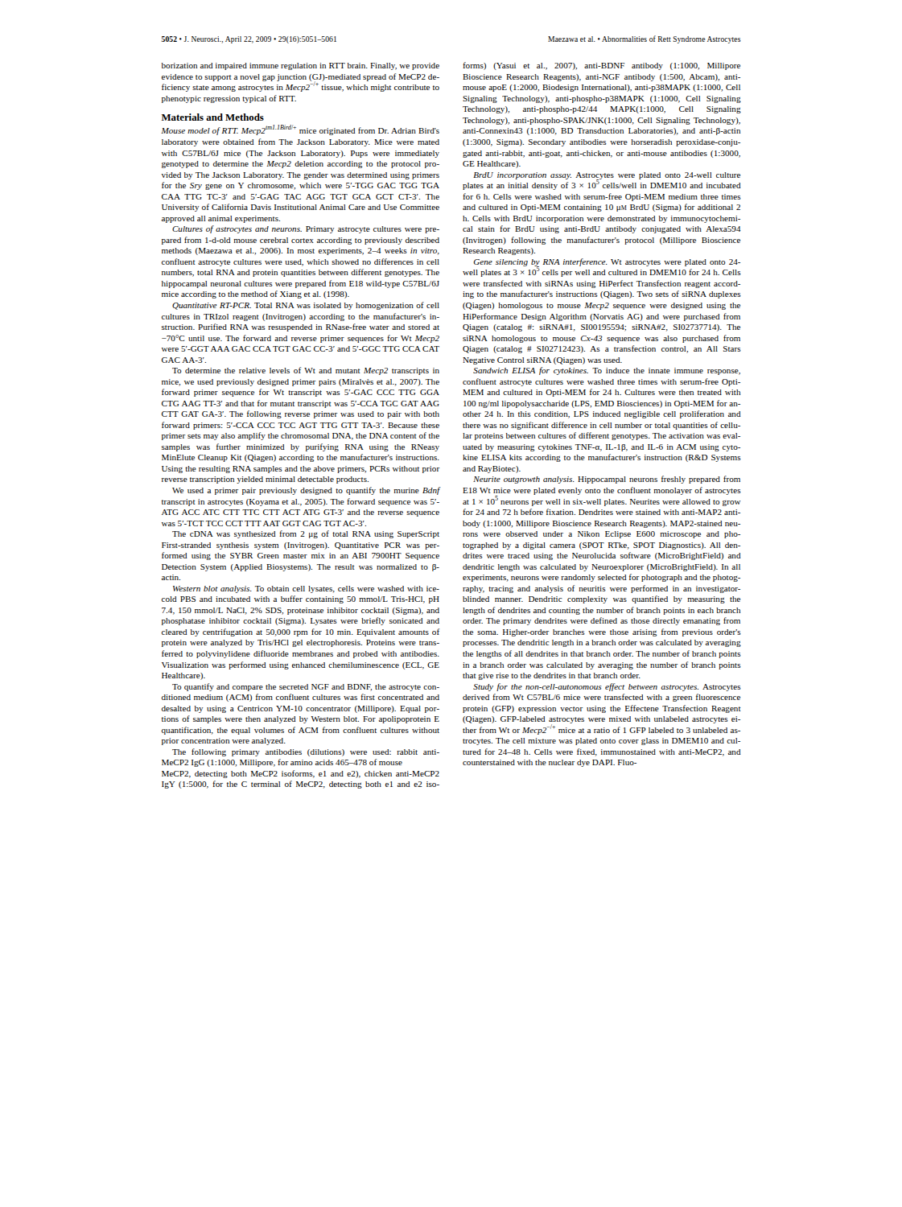5052 • J. Neurosci., April 22, 2009 • 29(16):5051–5061
Maezawa et al. • Abnormalities of Rett Syndrome Astrocytes
borization and impaired immune regulation in RTT brain. Finally, we provide evidence to support a novel gap junction (GJ)-mediated spread of MeCP2 deficiency state among astrocytes in Mecp2−/+ tissue, which might contribute to phenotypic regression typical of RTT.
Materials and Methods
Mouse model of RTT. Mecp2tm1.1Bird/+ mice originated from Dr. Adrian Bird's laboratory were obtained from The Jackson Laboratory. Mice were mated with C57BL/6J mice (The Jackson Laboratory). Pups were immediately genotyped to determine the Mecp2 deletion according to the protocol provided by The Jackson Laboratory. The gender was determined using primers for the Sry gene on Y chromosome, which were 5′-TGG GAC TGG TGA CAA TTG TC-3′ and 5′-GAG TAC AGG TGT GCA GCT CT-3′. The University of California Davis Institutional Animal Care and Use Committee approved all animal experiments.
Cultures of astrocytes and neurons. Primary astrocyte cultures were prepared from 1-d-old mouse cerebral cortex according to previously described methods (Maezawa et al., 2006). In most experiments, 2–4 weeks in vitro, confluent astrocyte cultures were used, which showed no differences in cell numbers, total RNA and protein quantities between different genotypes. The hippocampal neuronal cultures were prepared from E18 wild-type C57BL/6J mice according to the method of Xiang et al. (1998).
Quantitative RT-PCR. Total RNA was isolated by homogenization of cell cultures in TRIzol reagent (Invitrogen) according to the manufacturer's instruction. Purified RNA was resuspended in RNase-free water and stored at −70°C until use. The forward and reverse primer sequences for Wt Mecp2 were 5′-GGT AAA GAC CCA TGT GAC CC-3′ and 5′-GGC TTG CCA CAT GAC AA-3′.
To determine the relative levels of Wt and mutant Mecp2 transcripts in mice, we used previously designed primer pairs (Miralvès et al., 2007). The forward primer sequence for Wt transcript was 5′-GAC CCC TTG GGA CTG AAG TT-3′ and that for mutant transcript was 5′-CCA TGC GAT AAG CTT GAT GA-3′. The following reverse primer was used to pair with both forward primers: 5′-CCA CCC TCC AGT TTG GTT TA-3′. Because these primer sets may also amplify the chromosomal DNA, the DNA content of the samples was further minimized by purifying RNA using the RNeasy MinElute Cleanup Kit (Qiagen) according to the manufacturer's instructions. Using the resulting RNA samples and the above primers, PCRs without prior reverse transcription yielded minimal detectable products.
We used a primer pair previously designed to quantify the murine Bdnf transcript in astrocytes (Koyama et al., 2005). The forward sequence was 5′-ATG ACC ATC CTT TTC CTT ACT ATG GT-3′ and the reverse sequence was 5′-TCT TCC CCT TTT AAT GGT CAG TGT AC-3′.
The cDNA was synthesized from 2 μg of total RNA using SuperScript First-stranded synthesis system (Invitrogen). Quantitative PCR was performed using the SYBR Green master mix in an ABI 7900HT Sequence Detection System (Applied Biosystems). The result was normalized to β-actin.
Western blot analysis. To obtain cell lysates, cells were washed with ice-cold PBS and incubated with a buffer containing 50 mmol/L Tris-HCl, pH 7.4, 150 mmol/L NaCl, 2% SDS, proteinase inhibitor cocktail (Sigma), and phosphatase inhibitor cocktail (Sigma). Lysates were briefly sonicated and cleared by centrifugation at 50,000 rpm for 10 min. Equivalent amounts of protein were analyzed by Tris/HCl gel electrophoresis. Proteins were transferred to polyvinylidene difluoride membranes and probed with antibodies. Visualization was performed using enhanced chemiluminescence (ECL, GE Healthcare).
To quantify and compare the secreted NGF and BDNF, the astrocyte conditioned medium (ACM) from confluent cultures was first concentrated and desalted by using a Centricon YM-10 concentrator (Millipore). Equal portions of samples were then analyzed by Western blot. For apolipoprotein E quantification, the equal volumes of ACM from confluent cultures without prior concentration were analyzed.
The following primary antibodies (dilutions) were used: rabbit anti-MeCP2 IgG (1:1000, Millipore, for amino acids 465–478 of mouse
MeCP2, detecting both MeCP2 isoforms, e1 and e2), chicken anti-MeCP2 IgY (1:5000, for the C terminal of MeCP2, detecting both e1 and e2 isoforms) (Yasui et al., 2007), anti-BDNF antibody (1:1000, Millipore Bioscience Research Reagents), anti-NGF antibody (1:500, Abcam), anti-mouse apoE (1:2000, Biodesign International), anti-p38MAPK (1:1000, Cell Signaling Technology), anti-phospho-p38MAPK (1:1000, Cell Signaling Technology), anti-phospho-p42/44 MAPK(1:1000, Cell Signaling Technology), anti-phospho-SPAK/JNK(1:1000, Cell Signaling Technology), anti-Connexin43 (1:1000, BD Transduction Laboratories), and anti-β-actin (1:3000, Sigma). Secondary antibodies were horseradish peroxidase-conjugated anti-rabbit, anti-goat, anti-chicken, or anti-mouse antibodies (1:3000, GE Healthcare).
BrdU incorporation assay. Astrocytes were plated onto 24-well culture plates at an initial density of 3 × 105 cells/well in DMEM10 and incubated for 6 h. Cells were washed with serum-free Opti-MEM medium three times and cultured in Opti-MEM containing 10 μm BrdU (Sigma) for additional 2 h. Cells with BrdU incorporation were demonstrated by immunocytochemical stain for BrdU using anti-BrdU antibody conjugated with Alexa594 (Invitrogen) following the manufacturer's protocol (Millipore Bioscience Research Reagents).
Gene silencing by RNA interference. Wt astrocytes were plated onto 24-well plates at 3 × 105 cells per well and cultured in DMEM10 for 24 h. Cells were transfected with siRNAs using HiPerfect Transfection reagent according to the manufacturer's instructions (Qiagen). Two sets of siRNA duplexes (Qiagen) homologous to mouse Mecp2 sequence were designed using the HiPerformance Design Algorithm (Norvatis AG) and were purchased from Qiagen (catalog #: siRNA#1, SI00195594; siRNA#2, SI02737714). The siRNA homologous to mouse Cx-43 sequence was also purchased from Qiagen (catalog # SI02712423). As a transfection control, an All Stars Negative Control siRNA (Qiagen) was used.
Sandwich ELISA for cytokines. To induce the innate immune response, confluent astrocyte cultures were washed three times with serum-free Opti-MEM and cultured in Opti-MEM for 24 h. Cultures were then treated with 100 ng/ml lipopolysaccharide (LPS, EMD Biosciences) in Opti-MEM for another 24 h. In this condition, LPS induced negligible cell proliferation and there was no significant difference in cell number or total quantities of cellular proteins between cultures of different genotypes. The activation was evaluated by measuring cytokines TNF-α, IL-1β, and IL-6 in ACM using cytokine ELISA kits according to the manufacturer's instruction (R&D Systems and RayBiotec).
Neurite outgrowth analysis. Hippocampal neurons freshly prepared from E18 Wt mice were plated evenly onto the confluent monolayer of astrocytes at 1 × 105 neurons per well in six-well plates. Neurites were allowed to grow for 24 and 72 h before fixation. Dendrites were stained with anti-MAP2 antibody (1:1000, Millipore Bioscience Research Reagents). MAP2-stained neurons were observed under a Nikon Eclipse E600 microscope and photographed by a digital camera (SPOT RTke, SPOT Diagnostics). All dendrites were traced using the Neurolucida software (MicroBrightField) and dendritic length was calculated by Neuroexplorer (MicroBrightField). In all experiments, neurons were randomly selected for photograph and the photography, tracing and analysis of neuritis were performed in an investigator-blinded manner. Dendritic complexity was quantified by measuring the length of dendrites and counting the number of branch points in each branch order. The primary dendrites were defined as those directly emanating from the soma. Higher-order branches were those arising from previous order's processes. The dendritic length in a branch order was calculated by averaging the lengths of all dendrites in that branch order. The number of branch points in a branch order was calculated by averaging the number of branch points that give rise to the dendrites in that branch order.
Study for the non-cell-autonomous effect between astrocytes. Astrocytes derived from Wt C57BL/6 mice were transfected with a green fluorescence protein (GFP) expression vector using the Effectene Transfection Reagent (Qiagen). GFP-labeled astrocytes were mixed with unlabeled astrocytes either from Wt or Mecp2−/+ mice at a ratio of 1 GFP labeled to 3 unlabeled astrocytes. The cell mixture was plated onto cover glass in DMEM10 and cultured for 24–48 h. Cells were fixed, immunostained with anti-MeCP2, and counterstained with the nuclear dye DAPI. Fluo-